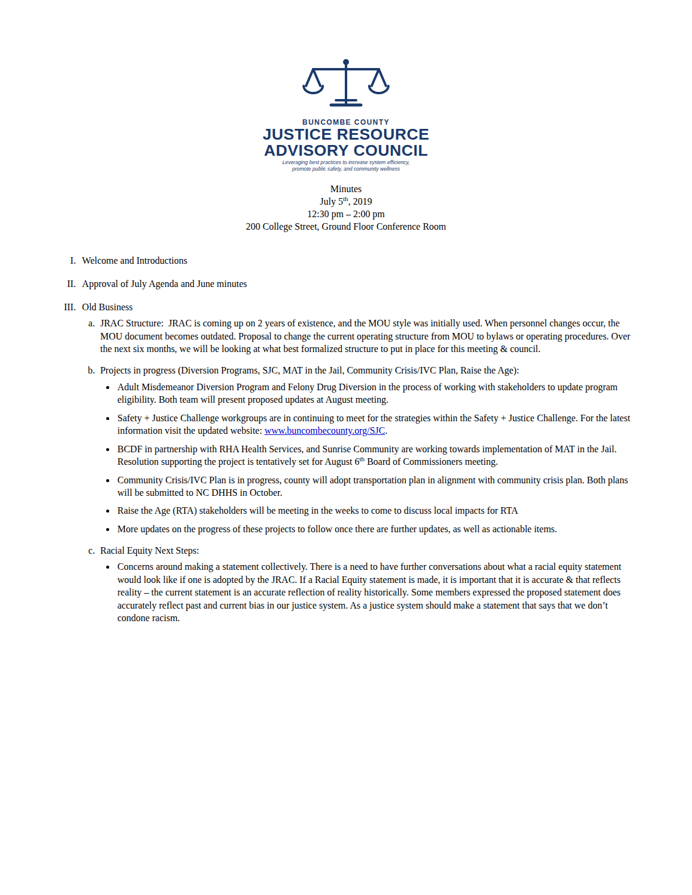BUNCOMBE COUNTY
JUSTICE RESOURCE
ADVISORY COUNCIL
Leveraging best practices to increase system efficiency,
promote public safety, and community wellness
Minutes
July 5th, 2019
12:30 pm – 2:00 pm
200 College Street, Ground Floor Conference Room
Welcome and Introductions
Approval of July Agenda and June minutes
Old Business
JRAC Structure: JRAC is coming up on 2 years of existence, and the MOU style was initially used. When personnel changes occur, the MOU document becomes outdated. Proposal to change the current operating structure from MOU to bylaws or operating procedures. Over the next six months, we will be looking at what best formalized structure to put in place for this meeting & council.
Projects in progress (Diversion Programs, SJC, MAT in the Jail, Community Crisis/IVC Plan, Raise the Age):
Adult Misdemeanor Diversion Program and Felony Drug Diversion in the process of working with stakeholders to update program eligibility. Both team will present proposed updates at August meeting.
Safety + Justice Challenge workgroups are in continuing to meet for the strategies within the Safety + Justice Challenge. For the latest information visit the updated website: www.buncombecounty.org/SJC.
BCDF in partnership with RHA Health Services, and Sunrise Community are working towards implementation of MAT in the Jail. Resolution supporting the project is tentatively set for August 6th Board of Commissioners meeting.
Community Crisis/IVC Plan is in progress, county will adopt transportation plan in alignment with community crisis plan. Both plans will be submitted to NC DHHS in October.
Raise the Age (RTA) stakeholders will be meeting in the weeks to come to discuss local impacts for RTA
More updates on the progress of these projects to follow once there are further updates, as well as actionable items.
Racial Equity Next Steps:
Concerns around making a statement collectively. There is a need to have further conversations about what a racial equity statement would look like if one is adopted by the JRAC. If a Racial Equity statement is made, it is important that it is accurate & that reflects reality – the current statement is an accurate reflection of reality historically. Some members expressed the proposed statement does accurately reflect past and current bias in our justice system. As a justice system should make a statement that says that we don’t condone racism.